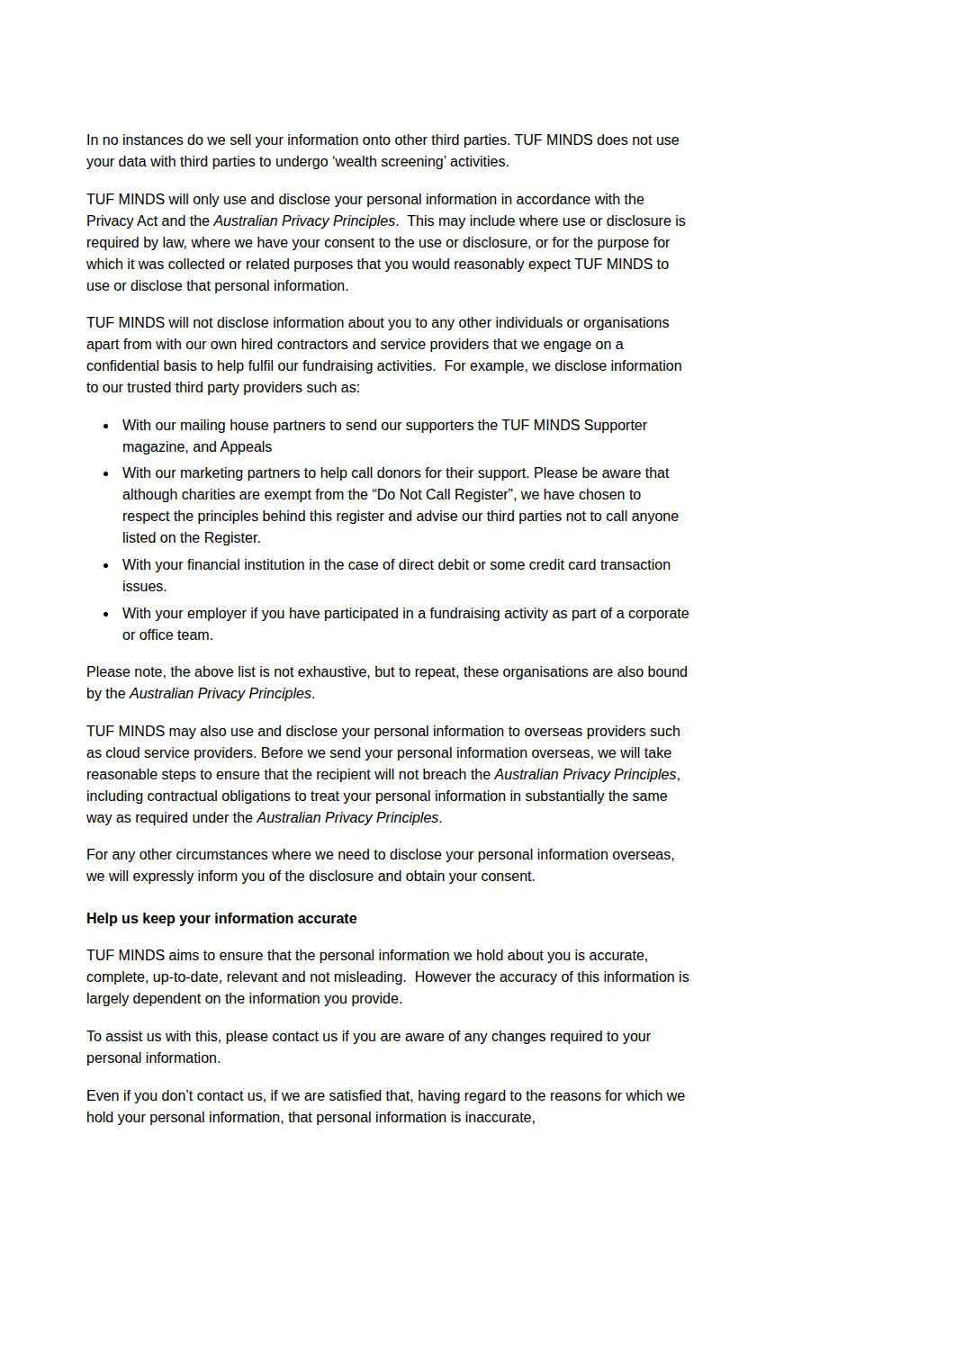In no instances do we sell your information onto other third parties. TUF MINDS does not use your data with third parties to undergo ‘wealth screening’ activities.
TUF MINDS will only use and disclose your personal information in accordance with the Privacy Act and the Australian Privacy Principles. This may include where use or disclosure is required by law, where we have your consent to the use or disclosure, or for the purpose for which it was collected or related purposes that you would reasonably expect TUF MINDS to use or disclose that personal information.
TUF MINDS will not disclose information about you to any other individuals or organisations apart from with our own hired contractors and service providers that we engage on a confidential basis to help fulfil our fundraising activities. For example, we disclose information to our trusted third party providers such as:
With our mailing house partners to send our supporters the TUF MINDS Supporter magazine, and Appeals
With our marketing partners to help call donors for their support. Please be aware that although charities are exempt from the “Do Not Call Register”, we have chosen to respect the principles behind this register and advise our third parties not to call anyone listed on the Register.
With your financial institution in the case of direct debit or some credit card transaction issues.
With your employer if you have participated in a fundraising activity as part of a corporate or office team.
Please note, the above list is not exhaustive, but to repeat, these organisations are also bound by the Australian Privacy Principles.
TUF MINDS may also use and disclose your personal information to overseas providers such as cloud service providers. Before we send your personal information overseas, we will take reasonable steps to ensure that the recipient will not breach the Australian Privacy Principles, including contractual obligations to treat your personal information in substantially the same way as required under the Australian Privacy Principles.
For any other circumstances where we need to disclose your personal information overseas, we will expressly inform you of the disclosure and obtain your consent.
Help us keep your information accurate
TUF MINDS aims to ensure that the personal information we hold about you is accurate, complete, up-to-date, relevant and not misleading. However the accuracy of this information is largely dependent on the information you provide.
To assist us with this, please contact us if you are aware of any changes required to your personal information.
Even if you don’t contact us, if we are satisfied that, having regard to the reasons for which we hold your personal information, that personal information is inaccurate,